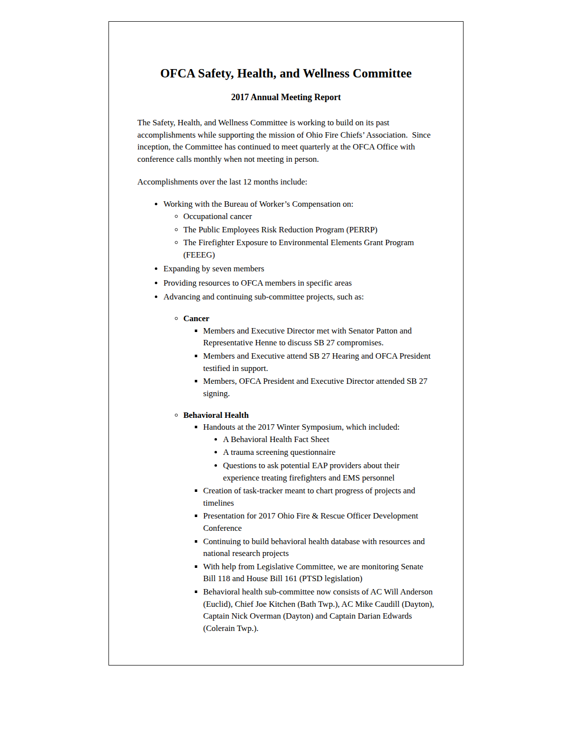OFCA Safety, Health, and Wellness Committee
2017 Annual Meeting Report
The Safety, Health, and Wellness Committee is working to build on its past accomplishments while supporting the mission of Ohio Fire Chiefs’ Association. Since inception, the Committee has continued to meet quarterly at the OFCA Office with conference calls monthly when not meeting in person.
Accomplishments over the last 12 months include:
Working with the Bureau of Worker’s Compensation on:
Occupational cancer
The Public Employees Risk Reduction Program (PERRP)
The Firefighter Exposure to Environmental Elements Grant Program (FEEEG)
Expanding by seven members
Providing resources to OFCA members in specific areas
Advancing and continuing sub-committee projects, such as:
Cancer
Members and Executive Director met with Senator Patton and Representative Henne to discuss SB 27 compromises.
Members and Executive attend SB 27 Hearing and OFCA President testified in support.
Members, OFCA President and Executive Director attended SB 27 signing.
Behavioral Health
Handouts at the 2017 Winter Symposium, which included:
A Behavioral Health Fact Sheet
A trauma screening questionnaire
Questions to ask potential EAP providers about their experience treating firefighters and EMS personnel
Creation of task-tracker meant to chart progress of projects and timelines
Presentation for 2017 Ohio Fire & Rescue Officer Development Conference
Continuing to build behavioral health database with resources and national research projects
With help from Legislative Committee, we are monitoring Senate Bill 118 and House Bill 161 (PTSD legislation)
Behavioral health sub-committee now consists of AC Will Anderson (Euclid), Chief Joe Kitchen (Bath Twp.), AC Mike Caudill (Dayton), Captain Nick Overman (Dayton) and Captain Darian Edwards (Colerain Twp.).